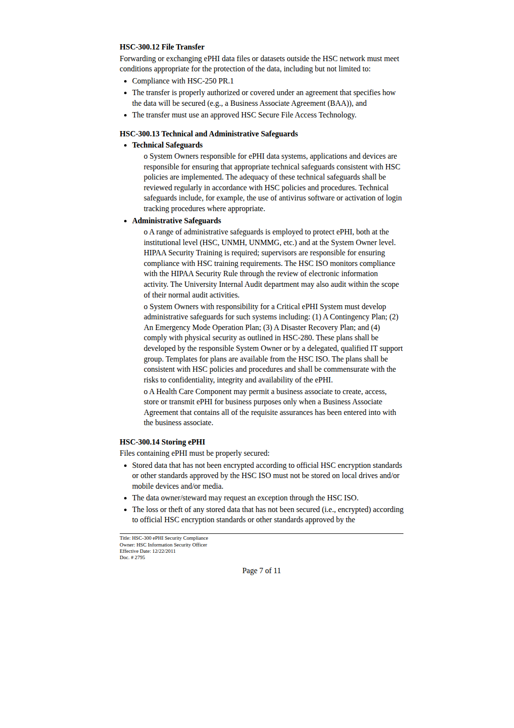HSC-300.12 File Transfer
Forwarding or exchanging ePHI data files or datasets outside the HSC network must meet conditions appropriate for the protection of the data, including but not limited to:
Compliance with HSC-250 PR.1
The transfer is properly authorized or covered under an agreement that specifies how the data will be secured (e.g., a Business Associate Agreement (BAA)), and
The transfer must use an approved HSC Secure File Access Technology.
HSC-300.13 Technical and Administrative Safeguards
Technical Safeguards
System Owners responsible for ePHI data systems, applications and devices are responsible for ensuring that appropriate technical safeguards consistent with HSC policies are implemented. The adequacy of these technical safeguards shall be reviewed regularly in accordance with HSC policies and procedures. Technical safeguards include, for example, the use of antivirus software or activation of login tracking procedures where appropriate.
Administrative Safeguards
A range of administrative safeguards is employed to protect ePHI, both at the institutional level (HSC, UNMH, UNMMG, etc.) and at the System Owner level. HIPAA Security Training is required; supervisors are responsible for ensuring compliance with HSC training requirements. The HSC ISO monitors compliance with the HIPAA Security Rule through the review of electronic information activity. The University Internal Audit department may also audit within the scope of their normal audit activities.
System Owners with responsibility for a Critical ePHI System must develop administrative safeguards for such systems including: (1) A Contingency Plan; (2) An Emergency Mode Operation Plan; (3) A Disaster Recovery Plan; and (4) comply with physical security as outlined in HSC-280. These plans shall be developed by the responsible System Owner or by a delegated, qualified IT support group. Templates for plans are available from the HSC ISO. The plans shall be consistent with HSC policies and procedures and shall be commensurate with the risks to confidentiality, integrity and availability of the ePHI.
A Health Care Component may permit a business associate to create, access, store or transmit ePHI for business purposes only when a Business Associate Agreement that contains all of the requisite assurances has been entered into with the business associate.
HSC-300.14 Storing ePHI
Files containing ePHI must be properly secured:
Stored data that has not been encrypted according to official HSC encryption standards or other standards approved by the HSC ISO must not be stored on local drives and/or mobile devices and/or media.
The data owner/steward may request an exception through the HSC ISO.
The loss or theft of any stored data that has not been secured (i.e., encrypted) according to official HSC encryption standards or other standards approved by the
Title: HSC-300 ePHI Security Compliance
Owner: HSC Information Security Officer
Effective Date: 12/22/2011
Doc. # 2795
Page 7 of 11